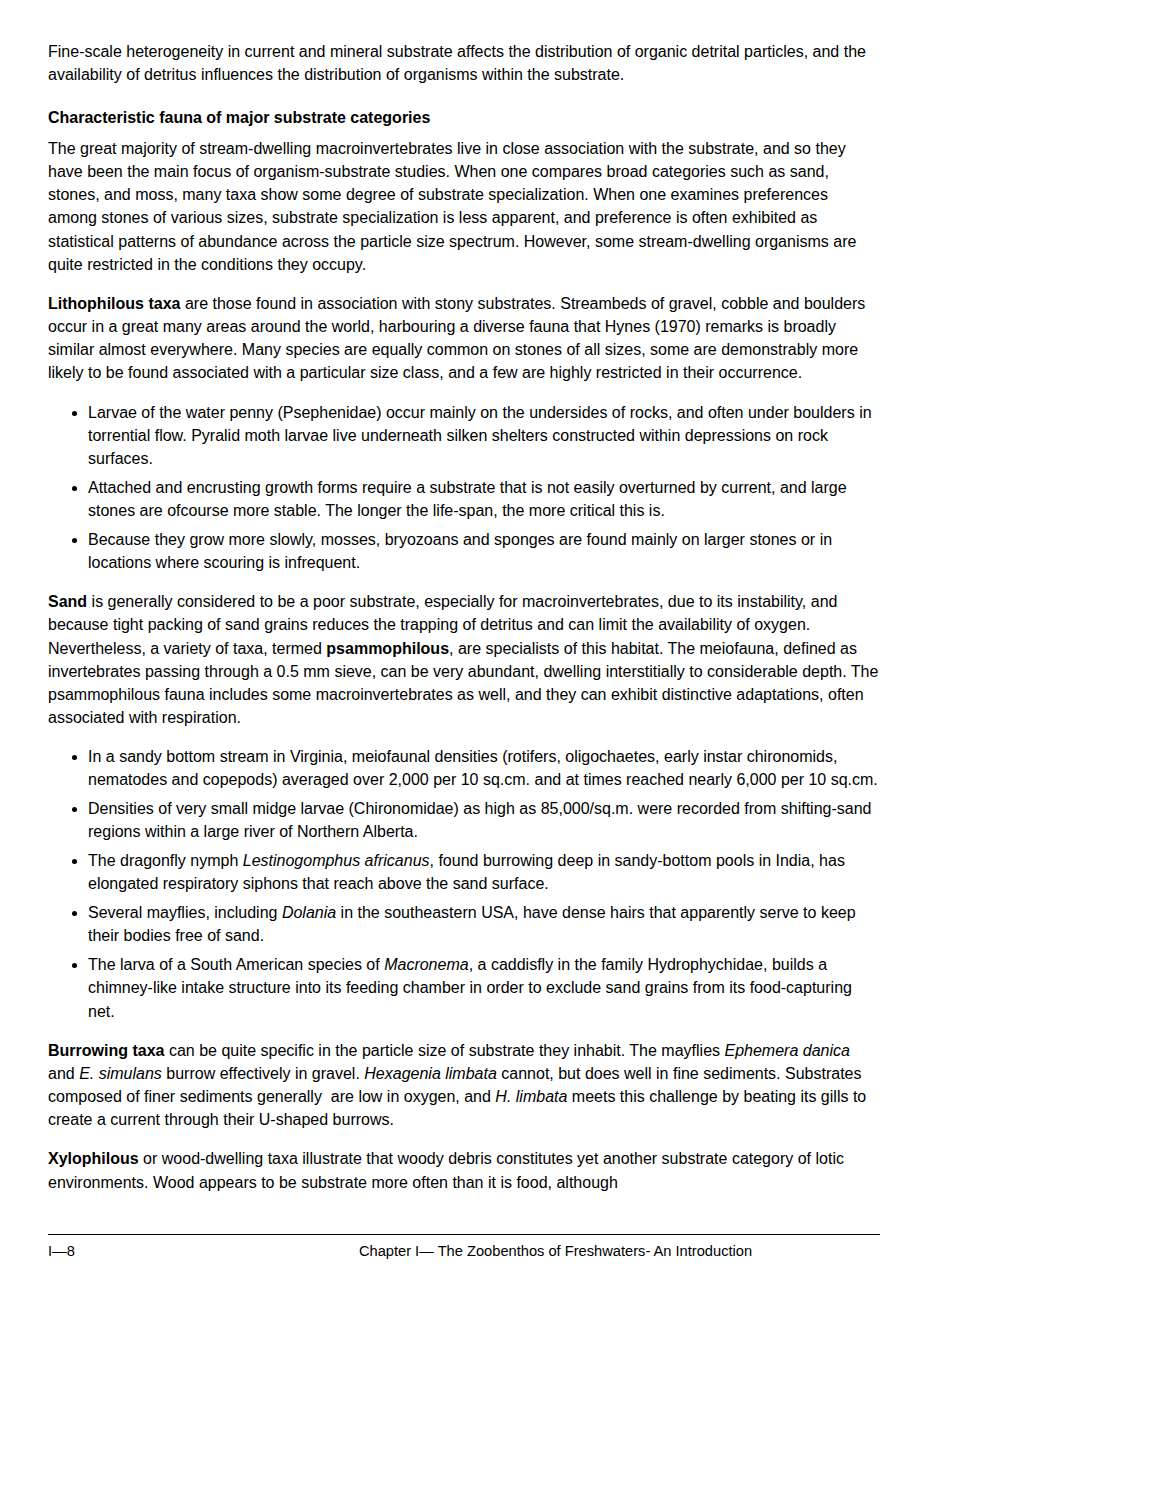Fine-scale heterogeneity in current and mineral substrate affects the distribution of organic detrital particles, and the availability of detritus influences the distribution of organisms within the substrate.
Characteristic fauna of major substrate categories
The great majority of stream-dwelling macroinvertebrates live in close association with the substrate, and so they have been the main focus of organism-substrate studies. When one compares broad categories such as sand, stones, and moss, many taxa show some degree of substrate specialization. When one examines preferences among stones of various sizes, substrate specialization is less apparent, and preference is often exhibited as statistical patterns of abundance across the particle size spectrum. However, some stream-dwelling organisms are quite restricted in the conditions they occupy.
Lithophilous taxa are those found in association with stony substrates. Streambeds of gravel, cobble and boulders occur in a great many areas around the world, harbouring a diverse fauna that Hynes (1970) remarks is broadly similar almost everywhere. Many species are equally common on stones of all sizes, some are demonstrably more likely to be found associated with a particular size class, and a few are highly restricted in their occurrence.
Larvae of the water penny (Psephenidae) occur mainly on the undersides of rocks, and often under boulders in torrential flow. Pyralid moth larvae live underneath silken shelters constructed within depressions on rock surfaces.
Attached and encrusting growth forms require a substrate that is not easily overturned by current, and large stones are ofcourse more stable. The longer the life-span, the more critical this is.
Because they grow more slowly, mosses, bryozoans and sponges are found mainly on larger stones or in locations where scouring is infrequent.
Sand is generally considered to be a poor substrate, especially for macroinvertebrates, due to its instability, and because tight packing of sand grains reduces the trapping of detritus and can limit the availability of oxygen. Nevertheless, a variety of taxa, termed psammophilous, are specialists of this habitat. The meiofauna, defined as invertebrates passing through a 0.5 mm sieve, can be very abundant, dwelling interstitially to considerable depth. The psammophilous fauna includes some macroinvertebrates as well, and they can exhibit distinctive adaptations, often associated with respiration.
In a sandy bottom stream in Virginia, meiofaunal densities (rotifers, oligochaetes, early instar chironomids, nematodes and copepods) averaged over 2,000 per 10 sq.cm. and at times reached nearly 6,000 per 10 sq.cm.
Densities of very small midge larvae (Chironomidae) as high as 85,000/sq.m. were recorded from shifting-sand regions within a large river of Northern Alberta.
The dragonfly nymph Lestinogomphus africanus, found burrowing deep in sandy-bottom pools in India, has elongated respiratory siphons that reach above the sand surface.
Several mayflies, including Dolania in the southeastern USA, have dense hairs that apparently serve to keep their bodies free of sand.
The larva of a South American species of Macronema, a caddisfly in the family Hydrophychidae, builds a chimney-like intake structure into its feeding chamber in order to exclude sand grains from its food-capturing net.
Burrowing taxa can be quite specific in the particle size of substrate they inhabit. The mayflies Ephemera danica and E. simulans burrow effectively in gravel. Hexagenia limbata cannot, but does well in fine sediments. Substrates composed of finer sediments generally are low in oxygen, and H. limbata meets this challenge by beating its gills to create a current through their U-shaped burrows.
Xylophilous or wood-dwelling taxa illustrate that woody debris constitutes yet another substrate category of lotic environments. Wood appears to be substrate more often than it is food, although
I—8
Chapter I— The Zoobenthos of Freshwaters- An Introduction